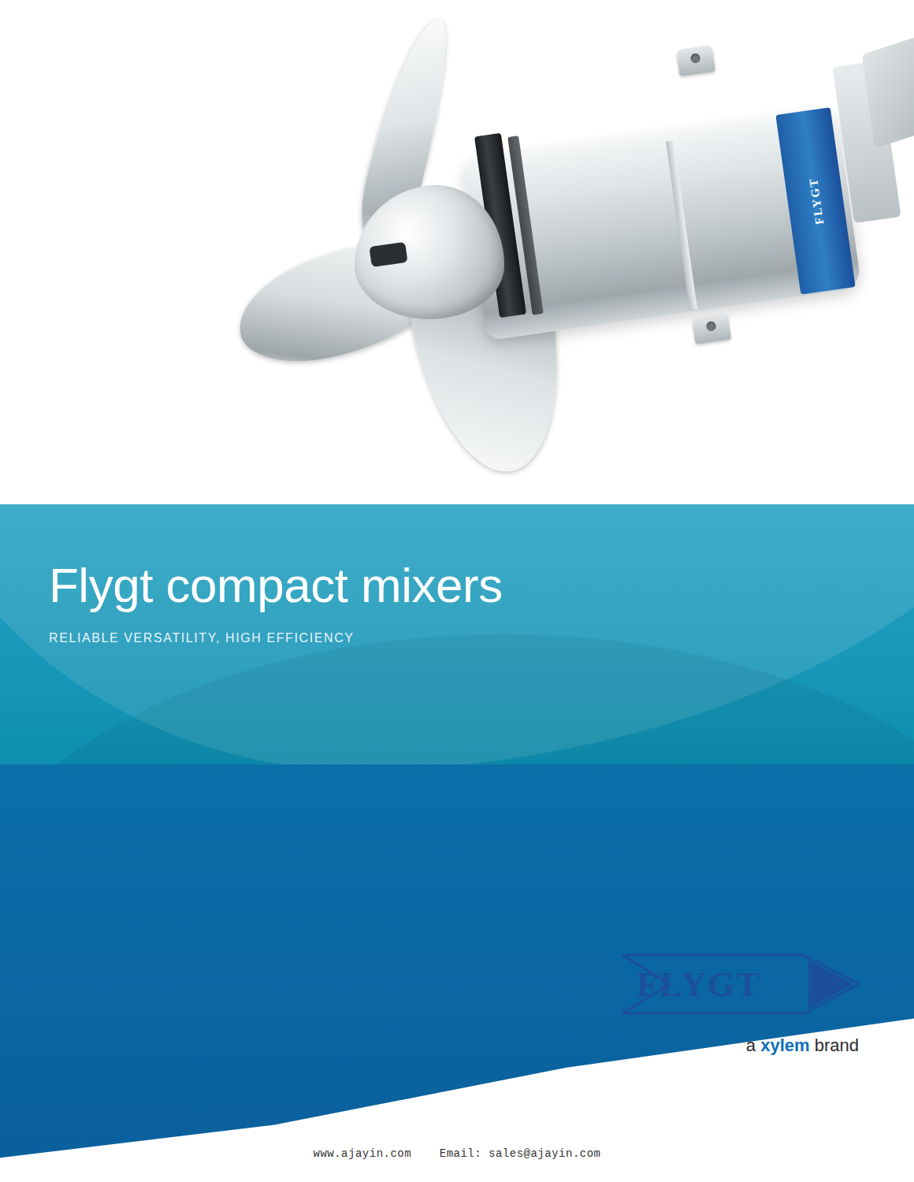FLYGT
Flygt compact mixers
Reliable versatility, high efficiency
FLYGT
a xylem brand
www.ajayin.com Email: sales@ajayin.com